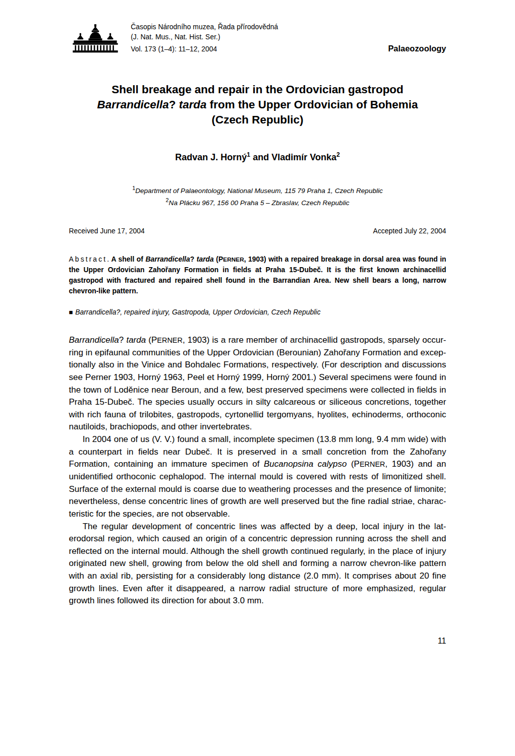Časopis Národního muzea, Řada přírodovědná (J. Nat. Mus., Nat. Hist. Ser.)
Vol. 173 (1–4): 11–12, 2004 Palaeozoology
Shell breakage and repair in the Ordovician gastropod
Barrandicella? tarda from the Upper Ordovician of Bohemia
(Czech Republic)
Radvan J. Horný1 and Vladimír Vonka2
1Department of Palaeontology, National Museum, 115 79 Praha 1, Czech Republic
2Na Plácku 967, 156 00 Praha 5 – Zbraslav, Czech Republic
Received June 17, 2004 Accepted July 22, 2004
Abstract. A shell of Barrandicella? tarda (PERNER, 1903) with a repaired breakage in dorsal area was found in the Upper Ordovician Zahořany Formation in fields at Praha 15-Dubeč. It is the first known archinacellid gastropod with fractured and repaired shell found in the Barrandian Area. New shell bears a long, narrow chevron-like pattern.
■Barrandicella?, repaired injury, Gastropoda, Upper Ordovician, Czech Republic
Barrandicella? tarda (PERNER, 1903) is a rare member of archinacellid gastropods, sparsely occurring in epifaunal communities of the Upper Ordovician (Berounian) Zahořany Formation and exceptionally also in the Vinice and Bohdalec Formations, respectively. (For description and discussions see Perner 1903, Horný 1963, Peel et Horný 1999, Horný 2001.) Several specimens were found in the town of Loděnice near Beroun, and a few, best preserved specimens were collected in fields in Praha 15-Dubeč. The species usually occurs in silty calcareous or siliceous concretions, together with rich fauna of trilobites, gastropods, cyrtonellid tergomyans, hyolites, echinoderms, orthoconic nautiloids, brachiopods, and other invertebrates.
In 2004 one of us (V. V.) found a small, incomplete specimen (13.8 mm long, 9.4 mm wide) with a counterpart in fields near Dubeč. It is preserved in a small concretion from the Zahořany Formation, containing an immature specimen of Bucanopsina calypso (PERNER, 1903) and an unidentified orthoconic cephalopod. The internal mould is covered with rests of limonitized shell. Surface of the external mould is coarse due to weathering processes and the presence of limonite; nevertheless, dense concentric lines of growth are well preserved but the fine radial striae, characteristic for the species, are not observable.
The regular development of concentric lines was affected by a deep, local injury in the laterodorsal region, which caused an origin of a concentric depression running across the shell and reflected on the internal mould. Although the shell growth continued regularly, in the place of injury originated new shell, growing from below the old shell and forming a narrow chevron-like pattern with an axial rib, persisting for a considerably long distance (2.0 mm). It comprises about 20 fine growth lines. Even after it disappeared, a narrow radial structure of more emphasized, regular growth lines followed its direction for about 3.0 mm.
11